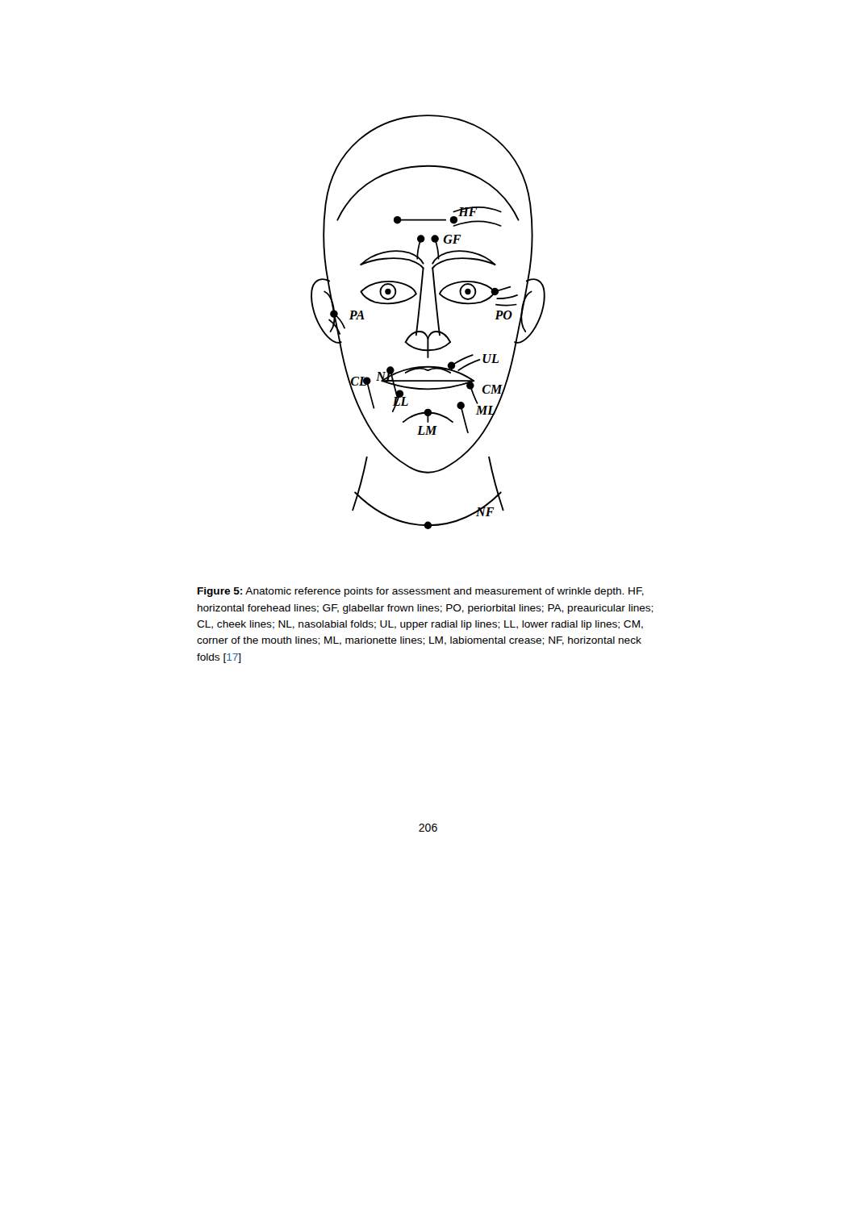Line drawing of a frontal view of a human face Schematic frontal face outline with labelled dots and short lines marking anatomic reference points: HF horizontal forehead lines, GF glabellar frown lines, PO periorbital lines, PA preauricular lines, CL cheek lines, NL nasolabial folds, UL upper radial lip lines, LL lower radial lip lines, CM corner of the mouth lines, ML marionette lines, LM labiomental crease, NF horizontal neck folds. HF GF PO PA CL NL UL CM LL ML LM NF
Figure 5: Anatomic reference points for assessment and measurement of wrinkle depth. HF, horizontal forehead lines; GF, glabellar frown lines; PO, periorbital lines; PA, preauricular lines; CL, cheek lines; NL, nasolabial folds; UL, upper radial lip lines; LL, lower radial lip lines; CM, corner of the mouth lines; ML, marionette lines; LM, labiomental crease; NF, horizontal neck folds [17]
206